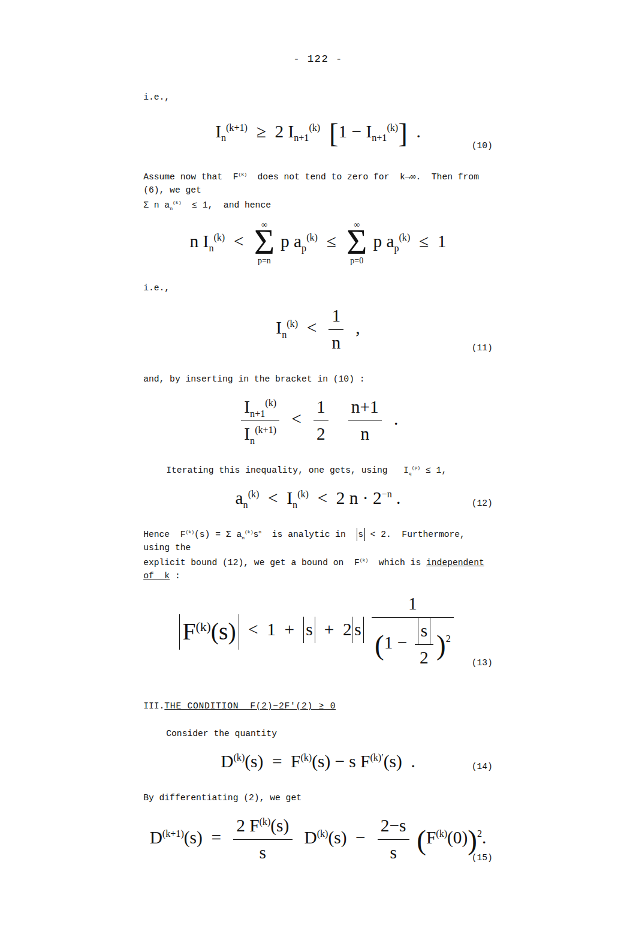- 122 -
i.e.,
In(k+1) ≥ 2 In+1(k) [1 − In+1(k)] . (10)
Assume now that F(k) does not tend to zero for k→∞. Then from (6), we get
Σ n an(k) ≤ 1, and hence
n In(k) < ∞Σp=n p ap(k) ≤ ∞Σp=0 p ap(k) ≤ 1
i.e.,
In(k) < 1 n , (11)
and, by inserting in the bracket in (10) :
In+1(k) In(k+1) < 12 n+1 n .
Iterating this inequality, one gets, using Iq(p) ≤ 1,
an(k) < In(k) < 2 n · 2−n . (12)
Hence F(k)(s) = Σ an(k)sn is analytic in s < 2. Furthermore, using the
explicit bound (12), we get a bound on F(k) which is independent of k :
F(k)(s) < 1 + s + 2s 1 (1 − s 2)2 (13)
III. THE CONDITION F(2)−2F'(2) ≥ 0
Consider the quantity
D(k)(s) = F(k)(s) − s F(k)′(s) . (14)
By differentiating (2), we get
D(k+1)(s) = 2 F(k)(s) s D(k)(s) − 2−s s (F(k)(0))2. (15)